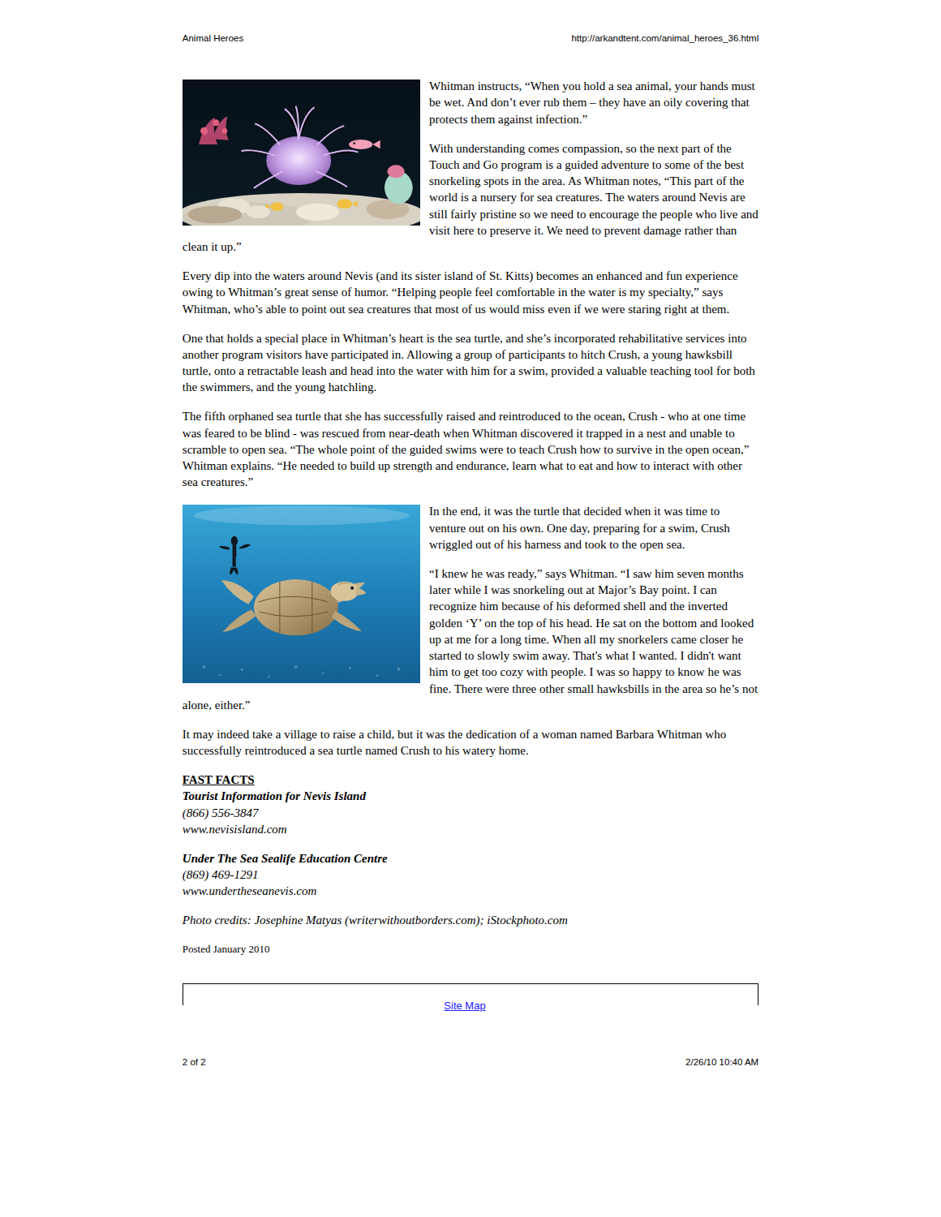Animal Heroes
http://arkandtent.com/animal_heroes_36.html
Whitman instructs, “When you hold a sea animal, your hands must be wet. And don’t ever rub them – they have an oily covering that protects them against infection.”
With understanding comes compassion, so the next part of the Touch and Go program is a guided adventure to some of the best snorkeling spots in the area. As Whitman notes, “This part of the world is a nursery for sea creatures. The waters around Nevis are still fairly pristine so we need to encourage the people who live and visit here to preserve it. We need to prevent damage rather than clean it up.”
Every dip into the waters around Nevis (and its sister island of St. Kitts) becomes an enhanced and fun experience owing to Whitman’s great sense of humor. “Helping people feel comfortable in the water is my specialty,” says Whitman, who’s able to point out sea creatures that most of us would miss even if we were staring right at them.
One that holds a special place in Whitman’s heart is the sea turtle, and she’s incorporated rehabilitative services into another program visitors have participated in. Allowing a group of participants to hitch Crush, a young hawksbill turtle, onto a retractable leash and head into the water with him for a swim, provided a valuable teaching tool for both the swimmers, and the young hatchling.
The fifth orphaned sea turtle that she has successfully raised and reintroduced to the ocean, Crush - who at one time was feared to be blind - was rescued from near-death when Whitman discovered it trapped in a nest and unable to scramble to open sea. “The whole point of the guided swims were to teach Crush how to survive in the open ocean,” Whitman explains. “He needed to build up strength and endurance, learn what to eat and how to interact with other sea creatures.”
In the end, it was the turtle that decided when it was time to venture out on his own. One day, preparing for a swim, Crush wriggled out of his harness and took to the open sea.
“I knew he was ready,” says Whitman. “I saw him seven months later while I was snorkeling out at Major’s Bay point. I can recognize him because of his deformed shell and the inverted golden ‘Y’ on the top of his head. He sat on the bottom and looked up at me for a long time. When all my snorkelers came closer he started to slowly swim away. That's what I wanted. I didn't want him to get too cozy with people. I was so happy to know he was fine. There were three other small hawksbills in the area so he’s not alone, either.”
It may indeed take a village to raise a child, but it was the dedication of a woman named Barbara Whitman who successfully reintroduced a sea turtle named Crush to his watery home.
FAST FACTS
Tourist Information for Nevis Island
(866) 556-3847
www.nevisisland.com
Under The Sea Sealife Education Centre
(869) 469-1291
www.undertheseanevis.com
Photo credits: Josephine Matyas (writerwithoutborders.com); iStockphoto.com
Posted January 2010
Site Map
2 of 2
2/26/10 10:40 AM